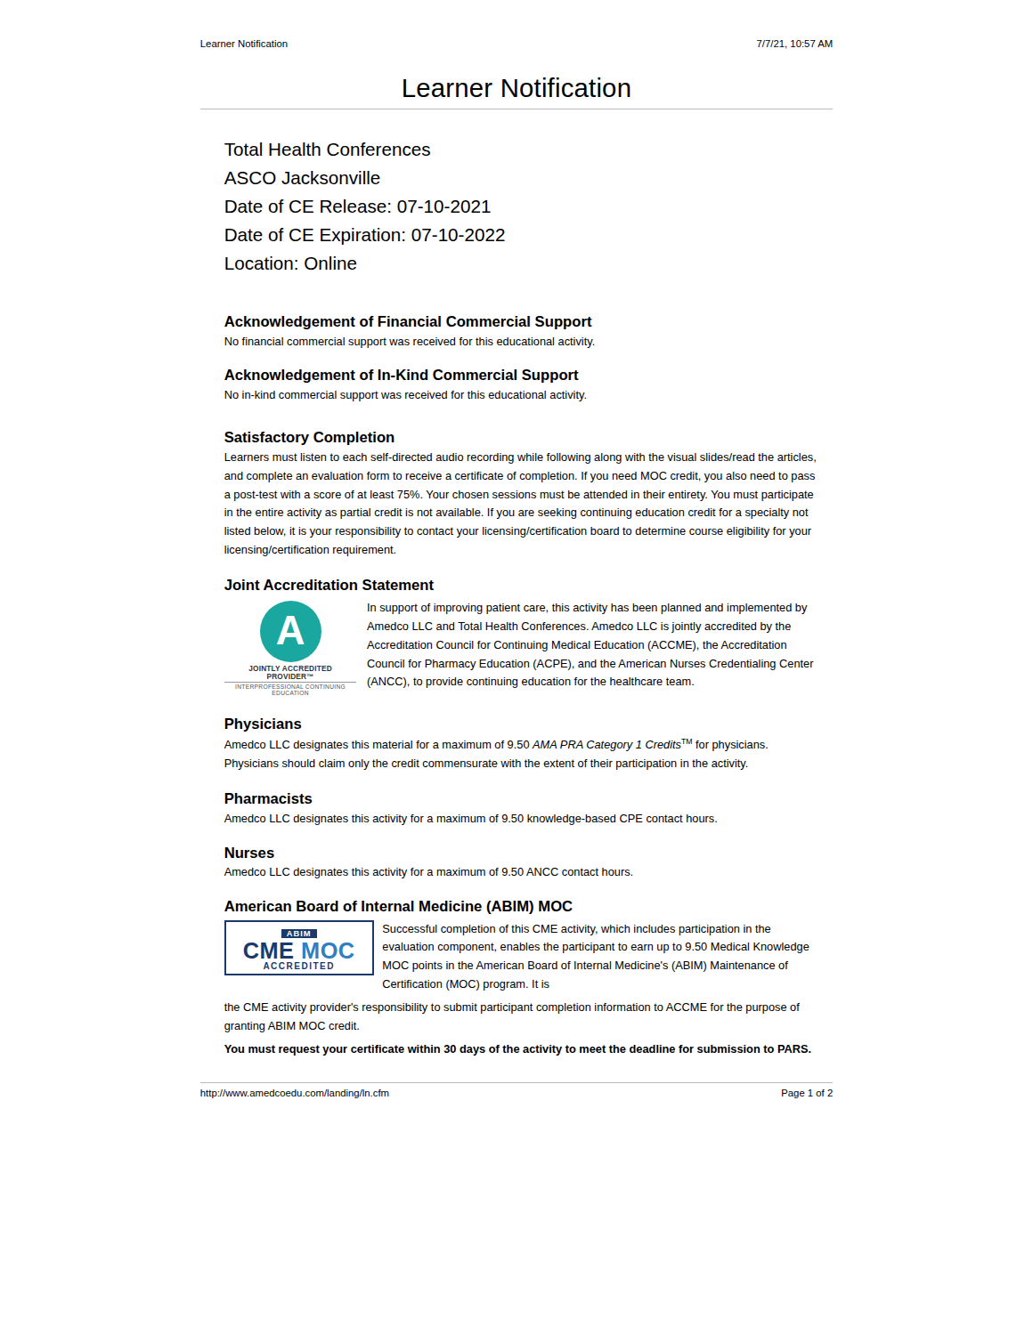Learner Notification 7/7/21, 10:57 AM
Learner Notification
Total Health Conferences
ASCO Jacksonville
Date of CE Release: 07-10-2021
Date of CE Expiration: 07-10-2022
Location: Online
Acknowledgement of Financial Commercial Support
No financial commercial support was received for this educational activity.
Acknowledgement of In-Kind Commercial Support
No in-kind commercial support was received for this educational activity.
Satisfactory Completion
Learners must listen to each self-directed audio recording while following along with the visual slides/read the articles, and complete an evaluation form to receive a certificate of completion. If you need MOC credit, you also need to pass a post-test with a score of at least 75%. Your chosen sessions must be attended in their entirety. You must participate in the entire activity as partial credit is not available. If you are seeking continuing education credit for a specialty not listed below, it is your responsibility to contact your licensing/certification board to determine course eligibility for your licensing/certification requirement.
Joint Accreditation Statement
JOINTLY ACCREDITED PROVIDER™
INTERPROFESSIONAL CONTINUING EDUCATION
In support of improving patient care, this activity has been planned and implemented by Amedco LLC and Total Health Conferences. Amedco LLC is jointly accredited by the Accreditation Council for Continuing Medical Education (ACCME), the Accreditation Council for Pharmacy Education (ACPE), and the American Nurses Credentialing Center (ANCC), to provide continuing education for the healthcare team.
Physicians
Amedco LLC designates this material for a maximum of 9.50 AMA PRA Category 1 CreditsTM for physicians. Physicians should claim only the credit commensurate with the extent of their participation in the activity.
Pharmacists
Amedco LLC designates this activity for a maximum of 9.50 knowledge-based CPE contact hours.
Nurses
Amedco LLC designates this activity for a maximum of 9.50 ANCC contact hours.
American Board of Internal Medicine (ABIM) MOC
ABIM
CME MOC
ACCREDITED
Successful completion of this CME activity, which includes participation in the evaluation component, enables the participant to earn up to 9.50 Medical Knowledge MOC points in the American Board of Internal Medicine's (ABIM) Maintenance of Certification (MOC) program. It is
the CME activity provider's responsibility to submit participant completion information to ACCME for the purpose of granting ABIM MOC credit.
You must request your certificate within 30 days of the activity to meet the deadline for submission to PARS.
http://www.amedcoedu.com/landing/ln.cfm Page 1 of 2